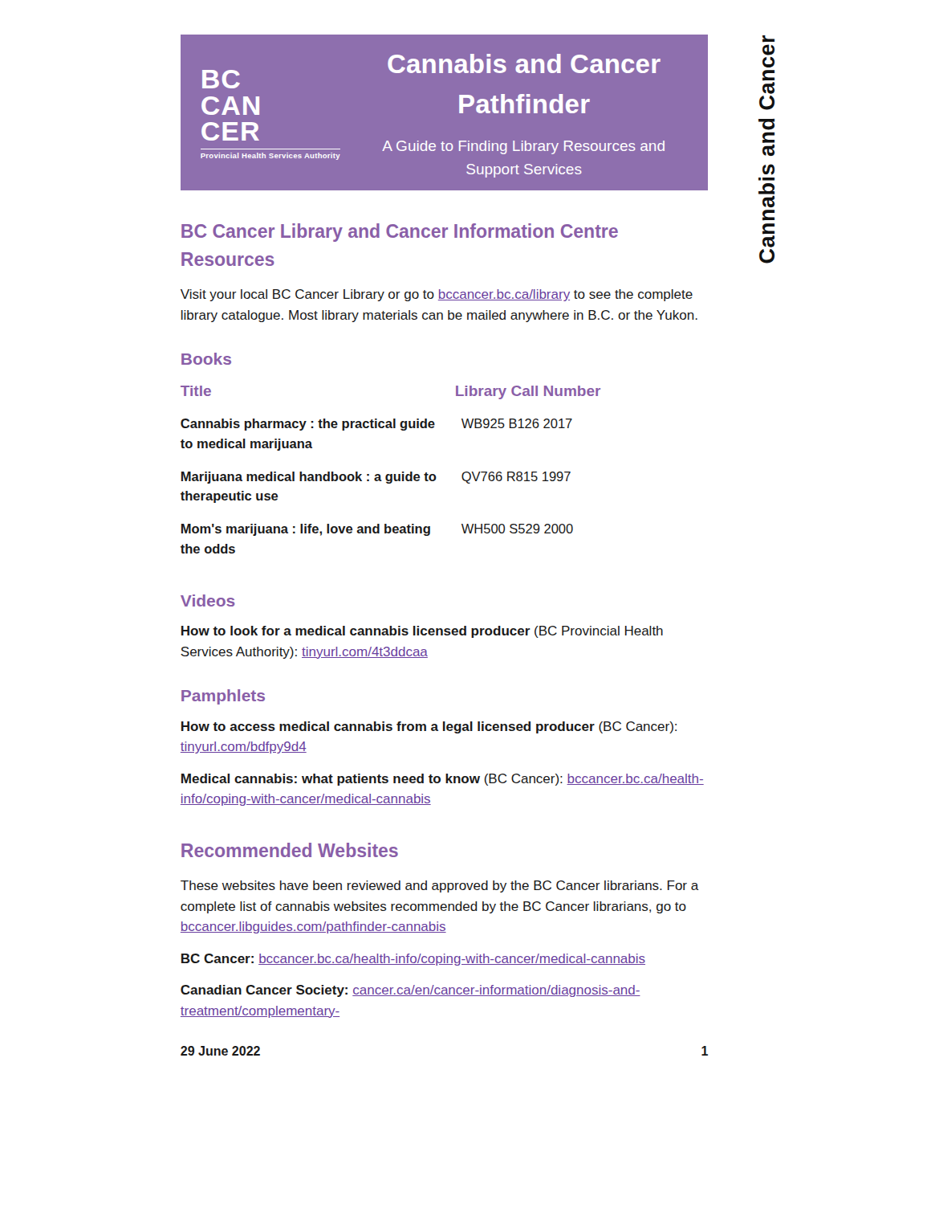Cannabis and Cancer
BC CAN CER Provincial Health Services Authority
Cannabis and Cancer Pathfinder
A Guide to Finding Library Resources and Support Services
BC Cancer Library and Cancer Information Centre Resources
Visit your local BC Cancer Library or go to bccancer.bc.ca/library to see the complete library catalogue. Most library materials can be mailed anywhere in B.C. or the Yukon.
Books
| Title | Library Call Number |
| --- | --- |
| Cannabis pharmacy : the practical guide to medical marijuana | WB925 B126 2017 |
| Marijuana medical handbook : a guide to therapeutic use | QV766 R815 1997 |
| Mom's marijuana : life, love and beating the odds | WH500 S529 2000 |
Videos
How to look for a medical cannabis licensed producer (BC Provincial Health Services Authority): tinyurl.com/4t3ddcaa
Pamphlets
How to access medical cannabis from a legal licensed producer (BC Cancer): tinyurl.com/bdfpy9d4
Medical cannabis: what patients need to know (BC Cancer): bccancer.bc.ca/health-info/coping-with-cancer/medical-cannabis
Recommended Websites
These websites have been reviewed and approved by the BC Cancer librarians. For a complete list of cannabis websites recommended by the BC Cancer librarians, go to bccancer.libguides.com/pathfinder-cannabis
BC Cancer: bccancer.bc.ca/health-info/coping-with-cancer/medical-cannabis
Canadian Cancer Society: cancer.ca/en/cancer-information/diagnosis-and-treatment/complementary-
29 June 2022 1